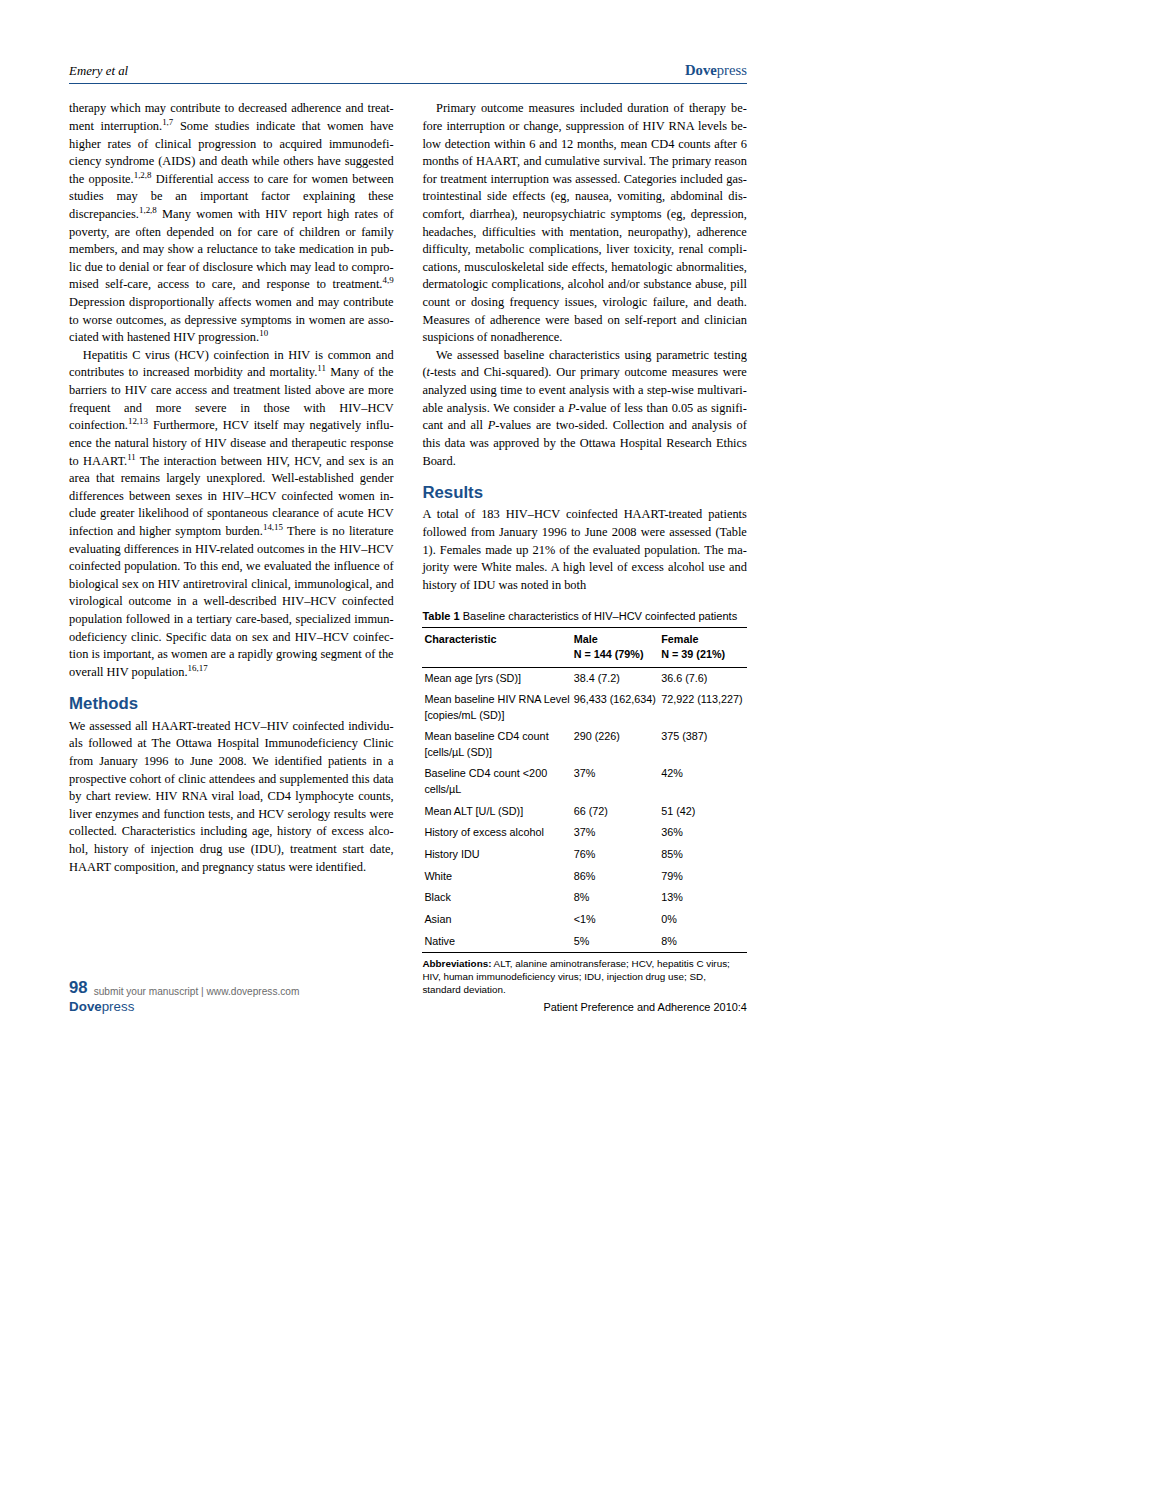Emery et al
Dove press
therapy which may contribute to decreased adherence and treatment interruption.1,7 Some studies indicate that women have higher rates of clinical progression to acquired immunodeficiency syndrome (AIDS) and death while others have suggested the opposite.1,2,8 Differential access to care for women between studies may be an important factor explaining these discrepancies.1,2,8 Many women with HIV report high rates of poverty, are often depended on for care of children or family members, and may show a reluctance to take medication in public due to denial or fear of disclosure which may lead to compromised self-care, access to care, and response to treatment.4,9 Depression disproportionally affects women and may contribute to worse outcomes, as depressive symptoms in women are associated with hastened HIV progression.10
Hepatitis C virus (HCV) coinfection in HIV is common and contributes to increased morbidity and mortality.11 Many of the barriers to HIV care access and treatment listed above are more frequent and more severe in those with HIV–HCV coinfection.12,13 Furthermore, HCV itself may negatively influence the natural history of HIV disease and therapeutic response to HAART.11 The interaction between HIV, HCV, and sex is an area that remains largely unexplored. Well-established gender differences between sexes in HIV–HCV coinfected women include greater likelihood of spontaneous clearance of acute HCV infection and higher symptom burden.14,15 There is no literature evaluating differences in HIV-related outcomes in the HIV–HCV coinfected population. To this end, we evaluated the influence of biological sex on HIV antiretroviral clinical, immunological, and virological outcome in a well-described HIV–HCV coinfected population followed in a tertiary care-based, specialized immunodeficiency clinic. Specific data on sex and HIV–HCV coinfection is important, as women are a rapidly growing segment of the overall HIV population.16,17
Methods
We assessed all HAART-treated HCV–HIV coinfected individuals followed at The Ottawa Hospital Immunodeficiency Clinic from January 1996 to June 2008. We identified patients in a prospective cohort of clinic attendees and supplemented this data by chart review. HIV RNA viral load, CD4 lymphocyte counts, liver enzymes and function tests, and HCV serology results were collected. Characteristics including age, history of excess alcohol, history of injection drug use (IDU), treatment start date, HAART composition, and pregnancy status were identified.
Primary outcome measures included duration of therapy before interruption or change, suppression of HIV RNA levels below detection within 6 and 12 months, mean CD4 counts after 6 months of HAART, and cumulative survival. The primary reason for treatment interruption was assessed. Categories included gastrointestinal side effects (eg, nausea, vomiting, abdominal discomfort, diarrhea), neuropsychiatric symptoms (eg, depression, headaches, difficulties with mentation, neuropathy), adherence difficulty, metabolic complications, liver toxicity, renal complications, musculoskeletal side effects, hematologic abnormalities, dermatologic complications, alcohol and/or substance abuse, pill count or dosing frequency issues, virologic failure, and death. Measures of adherence were based on self-report and clinician suspicions of nonadherence.
We assessed baseline characteristics using parametric testing (t-tests and Chi-squared). Our primary outcome measures were analyzed using time to event analysis with a step-wise multivariable analysis. We consider a P-value of less than 0.05 as significant and all P-values are two-sided. Collection and analysis of this data was approved by the Ottawa Hospital Research Ethics Board.
Results
A total of 183 HIV–HCV coinfected HAART-treated patients followed from January 1996 to June 2008 were assessed (Table 1). Females made up 21% of the evaluated population. The majority were White males. A high level of excess alcohol use and history of IDU was noted in both
Table 1 Baseline characteristics of HIV–HCV coinfected patients
| Characteristic | Male N = 144 (79%) | Female N = 39 (21%) |
| --- | --- | --- |
| Mean age [yrs (SD)] | 38.4 (7.2) | 36.6 (7.6) |
| Mean baseline HIV RNA Level [copies/mL (SD)] | 96,433 (162,634) | 72,922 (113,227) |
| Mean baseline CD4 count [cells/µL (SD)] | 290 (226) | 375 (387) |
| Baseline CD4 count <200 cells/µL | 37% | 42% |
| Mean ALT [U/L (SD)] | 66 (72) | 51 (42) |
| History of excess alcohol | 37% | 36% |
| History IDU | 76% | 85% |
| White | 86% | 79% |
| Black | 8% | 13% |
| Asian | <1% | 0% |
| Native | 5% | 8% |
Abbreviations: ALT, alanine aminotransferase; HCV, hepatitis C virus; HIV, human immunodeficiency virus; IDU, injection drug use; SD, standard deviation.
98 submit your manuscript | www.dovepress.com
Dove press
Patient Preference and Adherence 2010:4